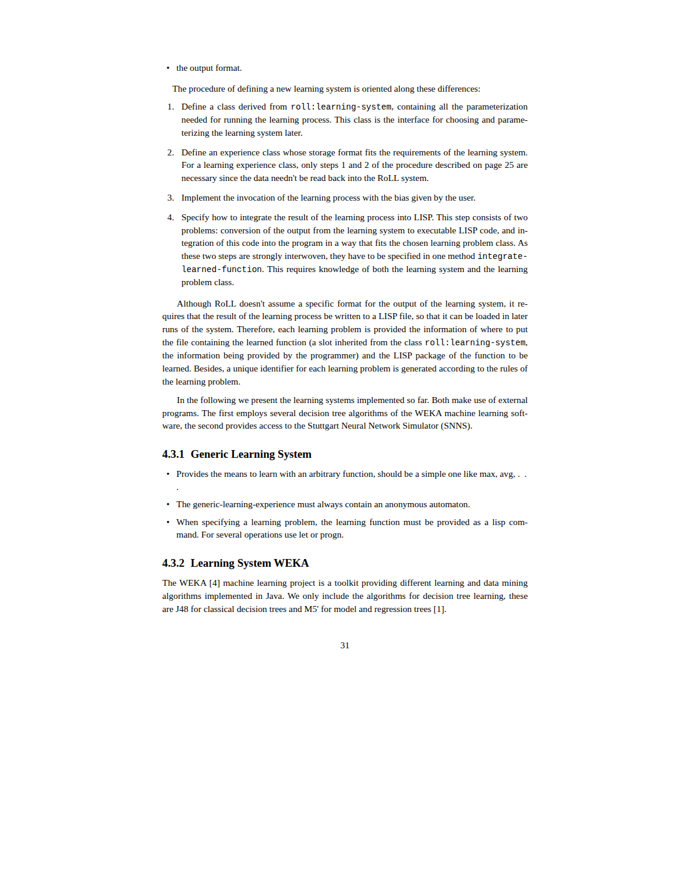the output format.
The procedure of defining a new learning system is oriented along these differences:
Define a class derived from roll:learning-system, containing all the parameterization needed for running the learning process. This class is the interface for choosing and parameterizing the learning system later.
Define an experience class whose storage format fits the requirements of the learning system. For a learning experience class, only steps 1 and 2 of the procedure described on page 25 are necessary since the data needn't be read back into the RoLL system.
Implement the invocation of the learning process with the bias given by the user.
Specify how to integrate the result of the learning process into LISP. This step consists of two problems: conversion of the output from the learning system to executable LISP code, and integration of this code into the program in a way that fits the chosen learning problem class. As these two steps are strongly interwoven, they have to be specified in one method integrate-learned-function. This requires knowledge of both the learning system and the learning problem class.
Although RoLL doesn't assume a specific format for the output of the learning system, it requires that the result of the learning process be written to a LISP file, so that it can be loaded in later runs of the system. Therefore, each learning problem is provided the information of where to put the file containing the learned function (a slot inherited from the class roll:learning-system, the information being provided by the programmer) and the LISP package of the function to be learned. Besides, a unique identifier for each learning problem is generated according to the rules of the learning problem.
In the following we present the learning systems implemented so far. Both make use of external programs. The first employs several decision tree algorithms of the WEKA machine learning software, the second provides access to the Stuttgart Neural Network Simulator (SNNS).
4.3.1 Generic Learning System
Provides the means to learn with an arbitrary function, should be a simple one like max, avg, . . .
The generic-learning-experience must always contain an anonymous automaton.
When specifying a learning problem, the learning function must be provided as a lisp command. For several operations use let or progn.
4.3.2 Learning System WEKA
The WEKA [4] machine learning project is a toolkit providing different learning and data mining algorithms implemented in Java. We only include the algorithms for decision tree learning, these are J48 for classical decision trees and M5' for model and regression trees [1].
31